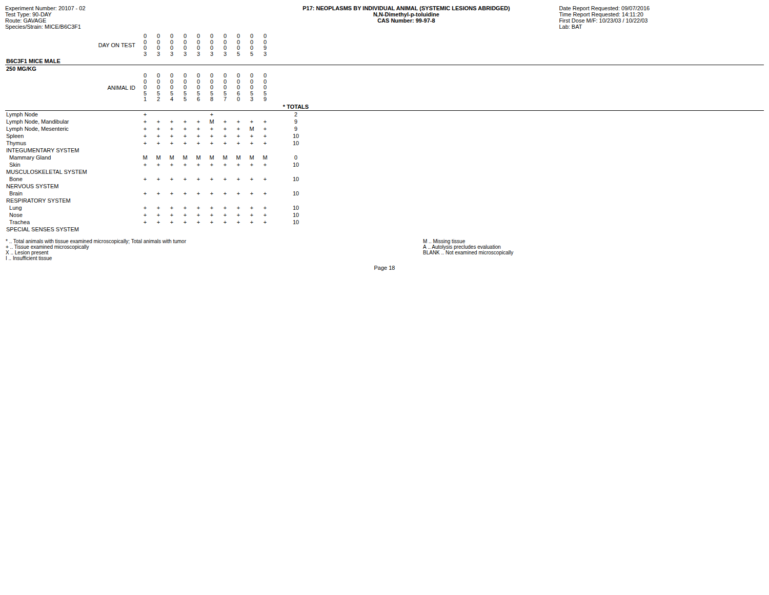| Experiment Number: 20107 - 02 | P17: NEOPLASMS BY INDIVIDUAL ANIMAL (SYSTEMIC LESIONS ABRIDGED) | Date Report Requested: 09/07/2016 |
| Test Type: 90-DAY | N,N-Dimethyl-p-toluidine | Time Report Requested: 14:11:20 |
| Route: GAVAGE | CAS Number: 99-97-8 | First Dose M/F: 10/23/03 / 10/22/03 |
| Species/Strain: MICE/B6C3F1 | | Lab: BAT |
| DAY ON TEST | 0 0 0 3 | 0 0 0 3 | 0 0 0 3 | 0 0 0 3 | 0 0 0 3 | 0 0 0 3 | 0 0 0 3 | 0 0 0 5 | 0 0 0 5 | 0 0 9 3 | | |
| B6C3F1 MICE MALE | | | |
| 250 MG/KG | | | |
| ANIMAL ID | 0 0 0 5 1 | 0 0 0 5 2 | 0 0 0 5 4 | 0 0 0 5 5 | 0 0 0 5 6 | 0 0 0 5 8 | 0 0 0 5 7 | 0 0 0 6 0 | 0 0 0 5 3 | 0 0 0 5 9 | | |
| | | * TOTALS | |
| Lymph Node | + | | | | | + | | | | | 2 | |
| Lymph Node, Mandibular | + | + | + | + | + | M | + | + | + | + | 9 | |
| Lymph Node, Mesenteric | + | + | + | + | + | + | + | + | M | + | 9 | |
| Spleen | + | + | + | + | + | + | + | + | + | + | 10 | |
| Thymus | + | + | + | + | + | + | + | + | + | + | 10 | |
| Integumentary System | | | |
| Mammary Gland | M | M | M | M | M | M | M | M | M | M | 0 | |
| Skin | + | + | + | + | + | + | + | + | + | + | 10 | |
| Musculoskeletal System | | | |
| Bone | + | + | + | + | + | + | + | + | + | + | 10 | |
| Nervous System | | | |
| Brain | + | + | + | + | + | + | + | + | + | + | 10 | |
| Respiratory System | | | |
| Lung | + | + | + | + | + | + | + | + | + | + | 10 | |
| Nose | + | + | + | + | + | + | + | + | + | + | 10 | |
| Trachea | + | + | + | + | + | + | + | + | + | + | 10 | |
| Special Senses System | | | |
| * .. Total animals with tissue examined microscopically; Total animals with tumor + .. Tissue examined microscopically X .. Lesion present I .. Insufficient tissue | M .. Missing tissue A .. Autolysis precludes evaluation BLANK .. Not examined microscopically |
Page 18